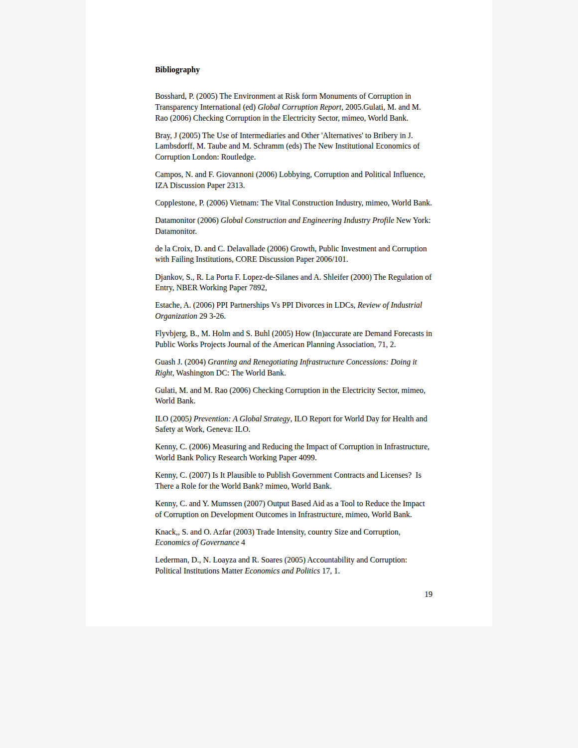Bibliography
Bosshard, P. (2005) The Environment at Risk form Monuments of Corruption in Transparency International (ed) Global Corruption Report, 2005.Gulati, M. and M. Rao (2006) Checking Corruption in the Electricity Sector, mimeo, World Bank.
Bray, J (2005) The Use of Intermediaries and Other 'Alternatives' to Bribery in J. Lambsdorff, M. Taube and M. Schramm (eds) The New Institutional Economics of Corruption London: Routledge.
Campos, N. and F. Giovannoni (2006) Lobbying, Corruption and Political Influence, IZA Discussion Paper 2313.
Copplestone, P. (2006) Vietnam: The Vital Construction Industry, mimeo, World Bank.
Datamonitor (2006) Global Construction and Engineering Industry Profile New York: Datamonitor.
de la Croix, D. and C. Delavallade (2006) Growth, Public Investment and Corruption with Failing Institutions, CORE Discussion Paper 2006/101.
Djankov, S., R. La Porta F. Lopez-de-Silanes and A. Shleifer (2000) The Regulation of Entry, NBER Working Paper 7892,
Estache, A. (2006) PPI Partnerships Vs PPI Divorces in LDCs, Review of Industrial Organization 29 3-26.
Flyvbjerg, B., M. Holm and S. Buhl (2005) How (In)accurate are Demand Forecasts in Public Works Projects Journal of the American Planning Association, 71, 2.
Guash J. (2004) Granting and Renegotiating Infrastructure Concessions: Doing it Right, Washington DC: The World Bank.
Gulati, M. and M. Rao (2006) Checking Corruption in the Electricity Sector, mimeo, World Bank.
ILO (2005) Prevention: A Global Strategy, ILO Report for World Day for Health and Safety at Work, Geneva: ILO.
Kenny, C. (2006) Measuring and Reducing the Impact of Corruption in Infrastructure, World Bank Policy Research Working Paper 4099.
Kenny, C. (2007) Is It Plausible to Publish Government Contracts and Licenses? Is There a Role for the World Bank? mimeo, World Bank.
Kenny, C. and Y. Mumssen (2007) Output Based Aid as a Tool to Reduce the Impact of Corruption on Development Outcomes in Infrastructure, mimeo, World Bank.
Knack,, S. and O. Azfar (2003) Trade Intensity, country Size and Corruption, Economics of Governance 4
Lederman, D., N. Loayza and R. Soares (2005) Accountability and Corruption: Political Institutions Matter Economics and Politics 17, 1.
19